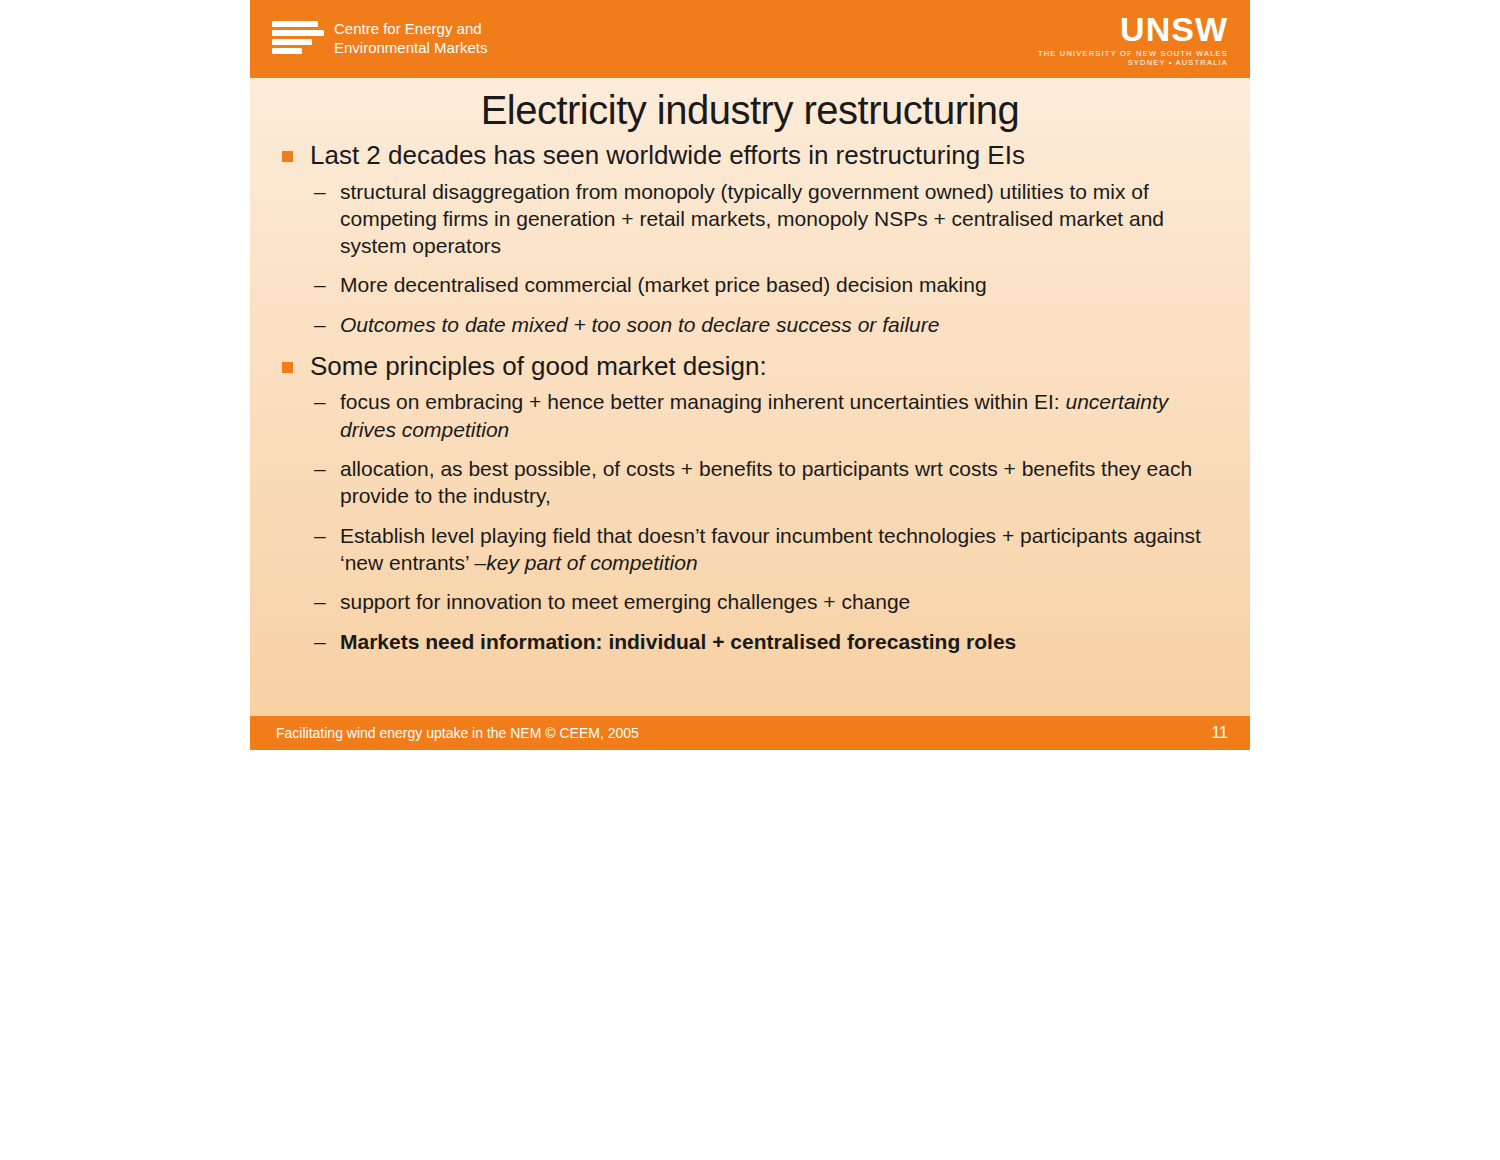Centre for Energy and
Environmental Markets
UNSW
THE UNIVERSITY OF NEW SOUTH WALES
SYDNEY • AUSTRALIA
Electricity industry restructuring
Last 2 decades has seen worldwide efforts in restructuring EIs
structural disaggregation from monopoly (typically government owned) utilities to mix of competing firms in generation + retail markets, monopoly NSPs + centralised market and system operators
More decentralised commercial (market price based) decision making
Outcomes to date mixed + too soon to declare success or failure
Some principles of good market design:
focus on embracing + hence better managing inherent uncertainties within EI: uncertainty drives competition
allocation, as best possible, of costs + benefits to participants wrt costs + benefits they each provide to the industry,
Establish level playing field that doesn’t favour incumbent technologies + participants against ‘new entrants’ –key part of competition
support for innovation to meet emerging challenges + change
Markets need information: individual + centralised forecasting roles
Facilitating wind energy uptake in the NEM © CEEM, 2005
11